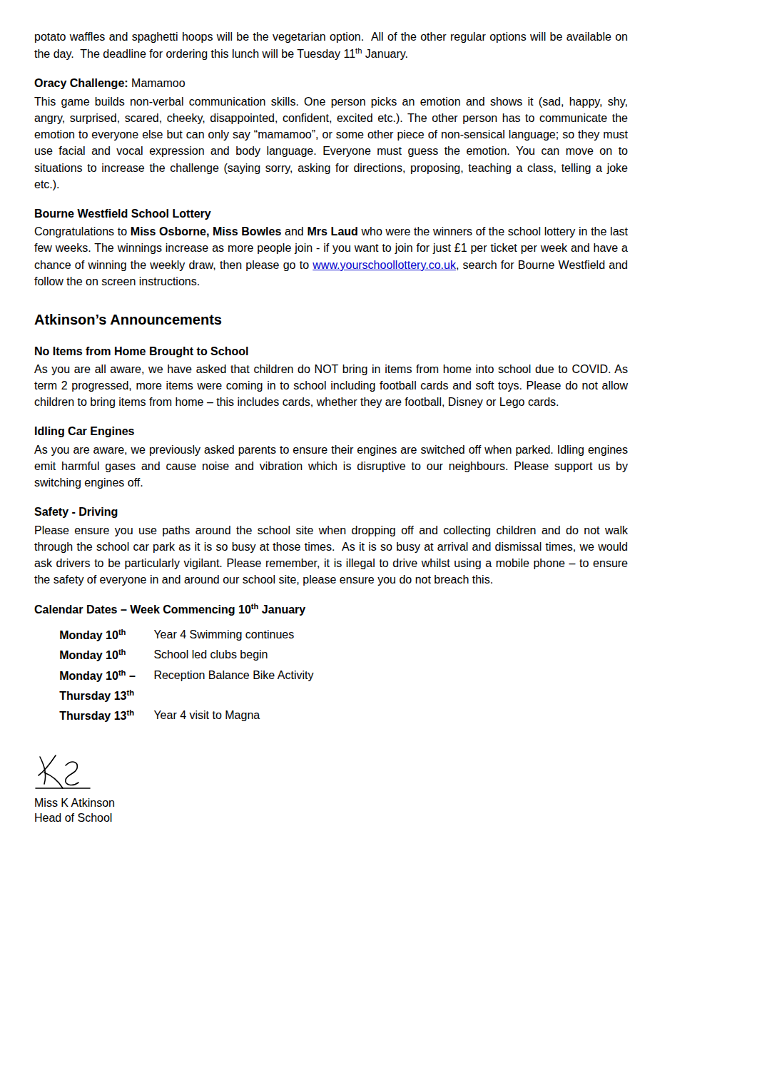potato waffles and spaghetti hoops will be the vegetarian option. All of the other regular options will be available on the day. The deadline for ordering this lunch will be Tuesday 11th January.
Oracy Challenge: Mamamoo
This game builds non-verbal communication skills. One person picks an emotion and shows it (sad, happy, shy, angry, surprised, scared, cheeky, disappointed, confident, excited etc.). The other person has to communicate the emotion to everyone else but can only say “mamamoo”, or some other piece of non-sensical language; so they must use facial and vocal expression and body language. Everyone must guess the emotion. You can move on to situations to increase the challenge (saying sorry, asking for directions, proposing, teaching a class, telling a joke etc.).
Bourne Westfield School Lottery
Congratulations to Miss Osborne, Miss Bowles and Mrs Laud who were the winners of the school lottery in the last few weeks. The winnings increase as more people join - if you want to join for just £1 per ticket per week and have a chance of winning the weekly draw, then please go to www.yourschoollottery.co.uk, search for Bourne Westfield and follow the on screen instructions.
Atkinson’s Announcements
No Items from Home Brought to School
As you are all aware, we have asked that children do NOT bring in items from home into school due to COVID. As term 2 progressed, more items were coming in to school including football cards and soft toys. Please do not allow children to bring items from home – this includes cards, whether they are football, Disney or Lego cards.
Idling Car Engines
As you are aware, we previously asked parents to ensure their engines are switched off when parked. Idling engines emit harmful gases and cause noise and vibration which is disruptive to our neighbours. Please support us by switching engines off.
Safety - Driving
Please ensure you use paths around the school site when dropping off and collecting children and do not walk through the school car park as it is so busy at those times. As it is so busy at arrival and dismissal times, we would ask drivers to be particularly vigilant. Please remember, it is illegal to drive whilst using a mobile phone – to ensure the safety of everyone in and around our school site, please ensure you do not breach this.
Calendar Dates – Week Commencing 10th January
| Monday 10 th | Year 4 Swimming continues |
| Monday 10 th | School led clubs begin |
| Monday 10 th – | Reception Balance Bike Activity |
| Thursday 13 th | |
| Thursday 13 th | Year 4 visit to Magna |
Miss K Atkinson
Head of School